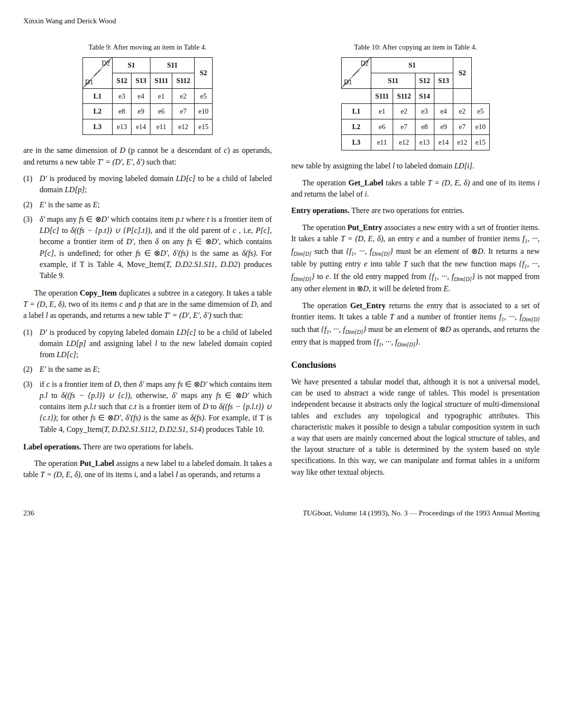Xinxin Wang and Derick Wood
Table 9: After moving an item in Table 4.
| D2 D1 | S1 | S11 | S2 |
| S12 | S13 | S111 | S112 |
| L1 | e3 | e4 | e1 | e2 | e5 |
| L2 | e8 | e9 | e6 | e7 | e10 |
| L3 | e13 | e14 | e11 | e12 | e15 |
are in the same dimension of D (p cannot be a descendant of c) as operands, and returns a new table T′ = (D′, E′, δ′) such that:
(1) D′ is produced by moving labeled domain LD[c] to be a child of labeled domain LD[p];
(2) E′ is the same as E;
(3) δ′ maps any fs ∈ ⊗D′ which contains item p.t where t is a frontier item of LD[c] to δ((fs − {p.t}) ∪ {P[c].t}), and if the old parent of c , i.e, P[c], become a frontier item of D′, then δ on any fs ∈ ⊗D′, which contains P[c], is undefined; for other fs ∈ ⊗D′, δ′(fs) is the same as δ(fs). For example, if T is Table 4, Move_Item(T, D.D2.S1.S11, D.D2) produces Table 9.
The operation Copy_Item duplicates a subtree in a category. It takes a table T = (D, E, δ), two of its items c and p that are in the same dimension of D, and a label l as operands, and returns a new table T′ = (D′, E′, δ′) such that:
(1) D′ is produced by copying labeled domain LD[c] to be a child of labeled domain LD[p] and assigning label l to the new labeled domain copied from LD[c];
(2) E′ is the same as E;
(3) if c is a frontier item of D, then δ′ maps any fs ∈ ⊗D′ which contains item p.l to δ((fs − {p.l}) ∪ {c}), otherwise, δ′ maps any fs ∈ ⊗D′ which contains item p.l.t such that c.t is a frontier item of D to δ((fs − {p.l.t}) ∪ {c.t}); for other fs ∈ ⊗D′, δ′(fs) is the same as δ(fs). For example, if T is Table 4, Copy_Item(T, D.D2.S1.S112, D.D2.S1, S14) produces Table 10.
Label operations. There are two operations for labels.
The operation Put_Label assigns a new label to a labeled domain. It takes a table T = (D, E, δ), one of its items i, and a label l as operands, and returns a
Table 10: After copying an item in Table 4.
| D2 D1 | S1 | S2 |
| S11 | S12 | S13 |
| | S111 | S112 | S14 | | |
| L1 | e1 | e2 | e3 | e4 | e2 | e5 |
| L2 | e6 | e7 | e8 | e9 | e7 | e10 |
| L3 | e11 | e12 | e13 | e14 | e12 | e15 |
new table by assigning the label l to labeled domain LD[i].
The operation Get_Label takes a table T = (D, E, δ) and one of its items i and returns the label of i.
Entry operations. There are two operations for entries.
The operation Put_Entry associates a new entry with a set of frontier items. It takes a table T = (D, E, δ), an entry e and a number of frontier items f1, ···, fDim[D] such that {f1, ···, fDim[D]} must be an element of ⊗D. It returns a new table by putting entry e into table T such that the new function maps {f1, ···, fDim[D]} to e. If the old entry mapped from {f1, ···, fDim[D]} is not mapped from any other element in ⊗D, it will be deleted from E.
The operation Get_Entry returns the entry that is associated to a set of frontier items. It takes a table T and a number of frontier items f1, ···, fDim[D] such that {f1, ···, fDim[D]} must be an element of ⊗D as operands, and returns the entry that is mapped from {f1, ···, fDim[D]}.
Conclusions
We have presented a tabular model that, although it is not a universal model, can be used to abstract a wide range of tables. This model is presentation independent because it abstracts only the logical structure of multi-dimensional tables and excludes any topological and typographic attributes. This characteristic makes it possible to design a tabular composition system in such a way that users are mainly concerned about the logical structure of tables, and the layout structure of a table is determined by the system based on style specifications. In this way, we can manipulate and format tables in a uniform way like other textual objects.
236 TUGboat, Volume 14 (1993), No. 3 — Proceedings of the 1993 Annual Meeting